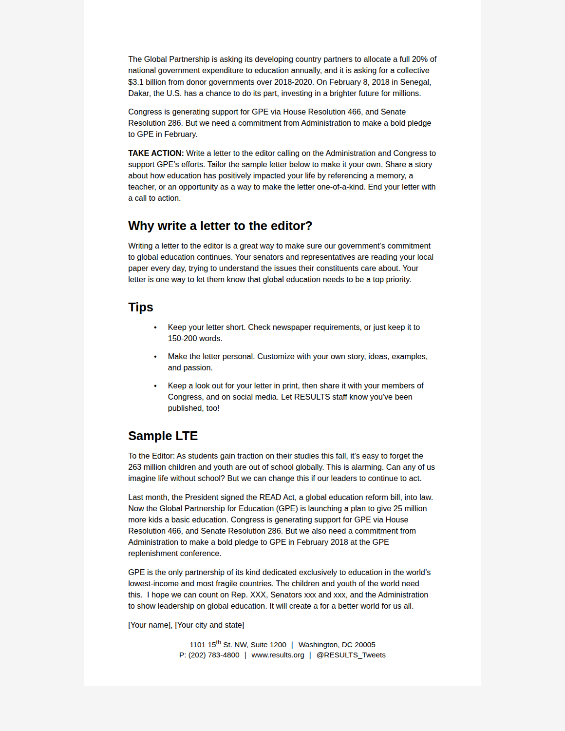The Global Partnership is asking its developing country partners to allocate a full 20% of national government expenditure to education annually, and it is asking for a collective $3.1 billion from donor governments over 2018-2020. On February 8, 2018 in Senegal, Dakar, the U.S. has a chance to do its part, investing in a brighter future for millions.
Congress is generating support for GPE via House Resolution 466, and Senate Resolution 286. But we need a commitment from Administration to make a bold pledge to GPE in February.
TAKE ACTION: Write a letter to the editor calling on the Administration and Congress to support GPE’s efforts. Tailor the sample letter below to make it your own. Share a story about how education has positively impacted your life by referencing a memory, a teacher, or an opportunity as a way to make the letter one-of-a-kind. End your letter with a call to action.
Why write a letter to the editor?
Writing a letter to the editor is a great way to make sure our government’s commitment to global education continues. Your senators and representatives are reading your local paper every day, trying to understand the issues their constituents care about. Your letter is one way to let them know that global education needs to be a top priority.
Tips
Keep your letter short. Check newspaper requirements, or just keep it to 150-200 words.
Make the letter personal. Customize with your own story, ideas, examples, and passion.
Keep a look out for your letter in print, then share it with your members of Congress, and on social media. Let RESULTS staff know you've been published, too!
Sample LTE
To the Editor: As students gain traction on their studies this fall, it’s easy to forget the 263 million children and youth are out of school globally. This is alarming. Can any of us imagine life without school? But we can change this if our leaders to continue to act.
Last month, the President signed the READ Act, a global education reform bill, into law. Now the Global Partnership for Education (GPE) is launching a plan to give 25 million more kids a basic education. Congress is generating support for GPE via House Resolution 466, and Senate Resolution 286. But we also need a commitment from Administration to make a bold pledge to GPE in February 2018 at the GPE replenishment conference.
GPE is the only partnership of its kind dedicated exclusively to education in the world’s lowest-income and most fragile countries. The children and youth of the world need this. I hope we can count on Rep. XXX, Senators xxx and xxx, and the Administration to show leadership on global education. It will create a for a better world for us all.
[Your name], [Your city and state]
1101 15th St. NW, Suite 1200 ∣ Washington, DC 20005
P: (202) 783-4800 ∣ www.results.org ∣ @RESULTS_Tweets